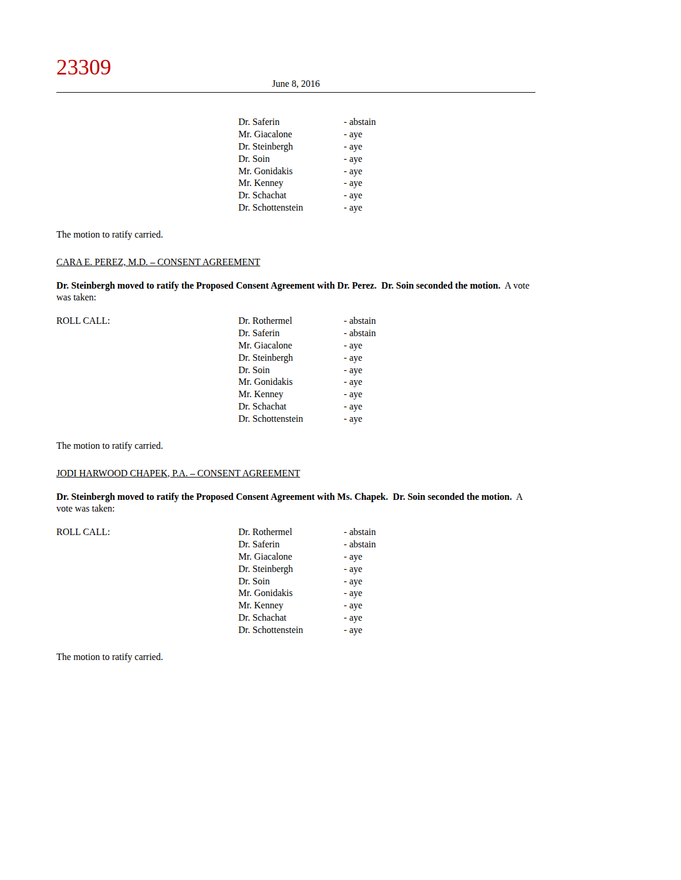23309
June 8, 2016
| | | Dr. Saferin | - abstain |
| | | Mr. Giacalone | - aye |
| | | Dr. Steinbergh | - aye |
| | | Dr. Soin | - aye |
| | | Mr. Gonidakis | - aye |
| | | Mr. Kenney | - aye |
| | | Dr. Schachat | - aye |
| | | Dr. Schottenstein | - aye |
The motion to ratify carried.
CARA E. PEREZ, M.D. – CONSENT AGREEMENT
Dr. Steinbergh moved to ratify the Proposed Consent Agreement with Dr. Perez. Dr. Soin seconded the motion. A vote was taken:
| ROLL CALL: | | Dr. Rothermel | - abstain |
| | | Dr. Saferin | - abstain |
| | | Mr. Giacalone | - aye |
| | | Dr. Steinbergh | - aye |
| | | Dr. Soin | - aye |
| | | Mr. Gonidakis | - aye |
| | | Mr. Kenney | - aye |
| | | Dr. Schachat | - aye |
| | | Dr. Schottenstein | - aye |
The motion to ratify carried.
JODI HARWOOD CHAPEK, P.A. – CONSENT AGREEMENT
Dr. Steinbergh moved to ratify the Proposed Consent Agreement with Ms. Chapek. Dr. Soin seconded the motion. A vote was taken:
| ROLL CALL: | | Dr. Rothermel | - abstain |
| | | Dr. Saferin | - abstain |
| | | Mr. Giacalone | - aye |
| | | Dr. Steinbergh | - aye |
| | | Dr. Soin | - aye |
| | | Mr. Gonidakis | - aye |
| | | Mr. Kenney | - aye |
| | | Dr. Schachat | - aye |
| | | Dr. Schottenstein | - aye |
The motion to ratify carried.